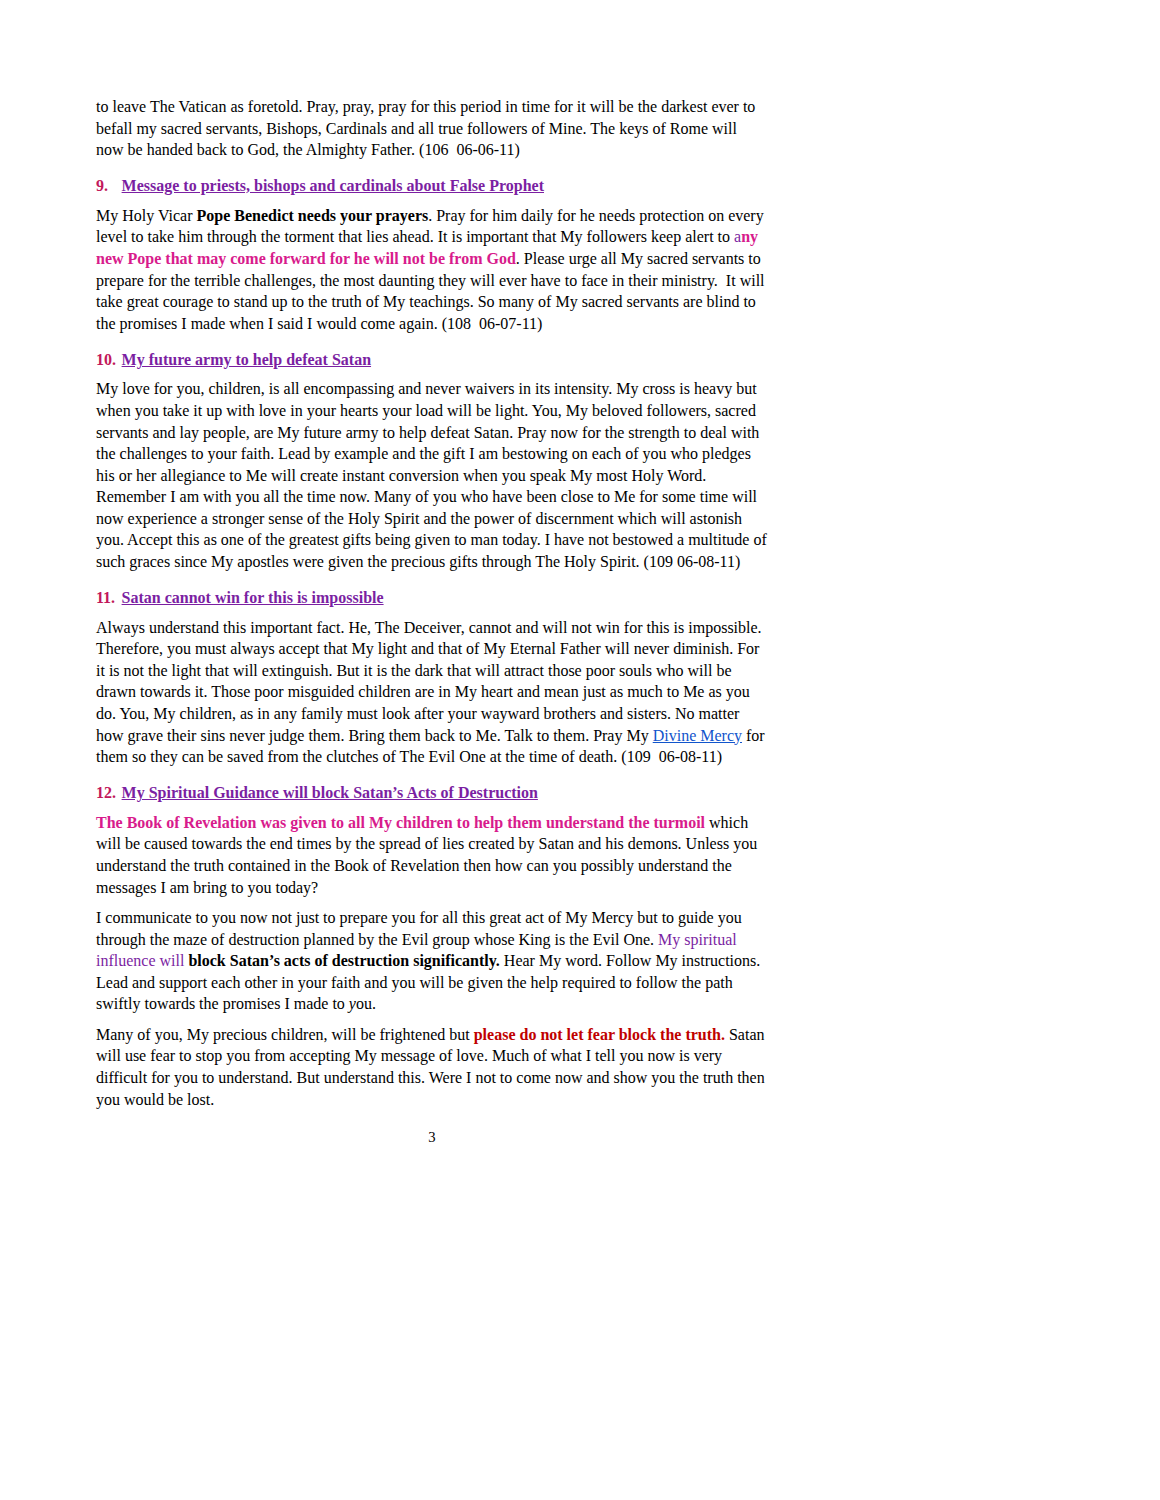to leave The Vatican as foretold. Pray, pray, pray for this period in time for it will be the darkest ever to befall my sacred servants, Bishops, Cardinals and all true followers of Mine. The keys of Rome will now be handed back to God, the Almighty Father. (106 06-06-11)
9. Message to priests, bishops and cardinals about False Prophet
My Holy Vicar Pope Benedict needs your prayers. Pray for him daily for he needs protection on every level to take him through the torment that lies ahead. It is important that My followers keep alert to any new Pope that may come forward for he will not be from God. Please urge all My sacred servants to prepare for the terrible challenges, the most daunting they will ever have to face in their ministry. It will take great courage to stand up to the truth of My teachings. So many of My sacred servants are blind to the promises I made when I said I would come again. (108 06-07-11)
10. My future army to help defeat Satan
My love for you, children, is all encompassing and never waivers in its intensity. My cross is heavy but when you take it up with love in your hearts your load will be light. You, My beloved followers, sacred servants and lay people, are My future army to help defeat Satan. Pray now for the strength to deal with the challenges to your faith. Lead by example and the gift I am bestowing on each of you who pledges his or her allegiance to Me will create instant conversion when you speak My most Holy Word. Remember I am with you all the time now. Many of you who have been close to Me for some time will now experience a stronger sense of the Holy Spirit and the power of discernment which will astonish you. Accept this as one of the greatest gifts being given to man today. I have not bestowed a multitude of such graces since My apostles were given the precious gifts through The Holy Spirit. (109 06-08-11)
11. Satan cannot win for this is impossible
Always understand this important fact. He, The Deceiver, cannot and will not win for this is impossible. Therefore, you must always accept that My light and that of My Eternal Father will never diminish. For it is not the light that will extinguish. But it is the dark that will attract those poor souls who will be drawn towards it. Those poor misguided children are in My heart and mean just as much to Me as you do. You, My children, as in any family must look after your wayward brothers and sisters. No matter how grave their sins never judge them. Bring them back to Me. Talk to them. Pray My Divine Mercy for them so they can be saved from the clutches of The Evil One at the time of death. (109 06-08-11)
12. My Spiritual Guidance will block Satan’s Acts of Destruction
The Book of Revelation was given to all My children to help them understand the turmoil which will be caused towards the end times by the spread of lies created by Satan and his demons. Unless you understand the truth contained in the Book of Revelation then how can you possibly understand the messages I am bring to you today?
I communicate to you now not just to prepare you for all this great act of My Mercy but to guide you through the maze of destruction planned by the Evil group whose King is the Evil One. My spiritual influence will block Satan’s acts of destruction significantly. Hear My word. Follow My instructions. Lead and support each other in your faith and you will be given the help required to follow the path swiftly towards the promises I made to you.
Many of you, My precious children, will be frightened but please do not let fear block the truth. Satan will use fear to stop you from accepting My message of love. Much of what I tell you now is very difficult for you to understand. But understand this. Were I not to come now and show you the truth then you would be lost.
3